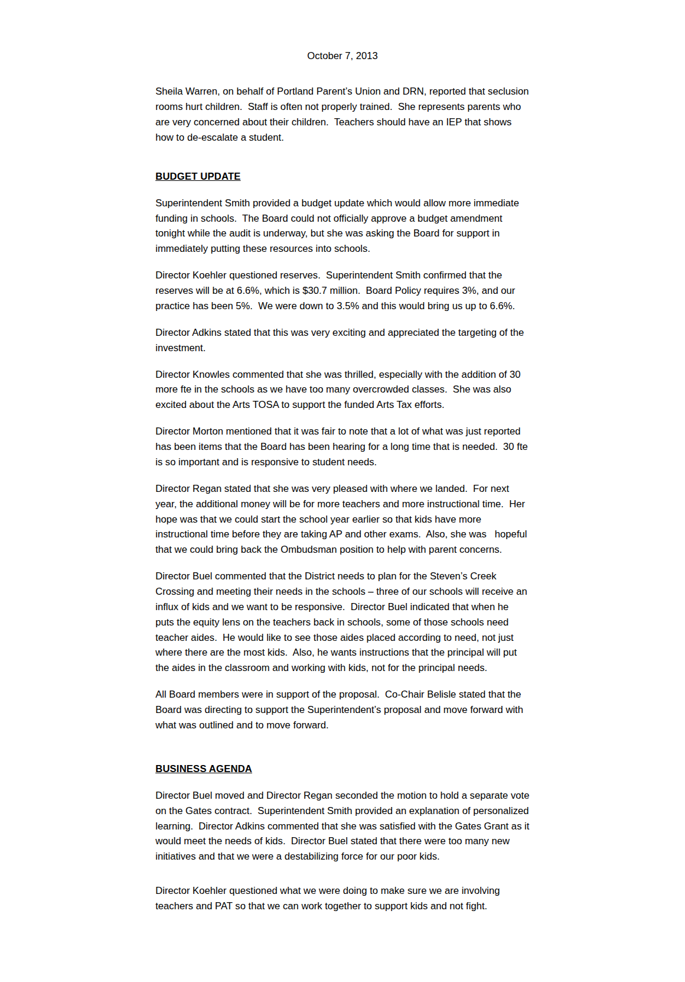October 7, 2013
Sheila Warren, on behalf of Portland Parent’s Union and DRN, reported that seclusion rooms hurt children. Staff is often not properly trained. She represents parents who are very concerned about their children. Teachers should have an IEP that shows how to de-escalate a student.
BUDGET UPDATE
Superintendent Smith provided a budget update which would allow more immediate funding in schools. The Board could not officially approve a budget amendment tonight while the audit is underway, but she was asking the Board for support in immediately putting these resources into schools.
Director Koehler questioned reserves. Superintendent Smith confirmed that the reserves will be at 6.6%, which is $30.7 million. Board Policy requires 3%, and our practice has been 5%. We were down to 3.5% and this would bring us up to 6.6%.
Director Adkins stated that this was very exciting and appreciated the targeting of the investment.
Director Knowles commented that she was thrilled, especially with the addition of 30 more fte in the schools as we have too many overcrowded classes. She was also excited about the Arts TOSA to support the funded Arts Tax efforts.
Director Morton mentioned that it was fair to note that a lot of what was just reported has been items that the Board has been hearing for a long time that is needed. 30 fte is so important and is responsive to student needs.
Director Regan stated that she was very pleased with where we landed. For next year, the additional money will be for more teachers and more instructional time. Her hope was that we could start the school year earlier so that kids have more instructional time before they are taking AP and other exams. Also, she was hopeful that we could bring back the Ombudsman position to help with parent concerns.
Director Buel commented that the District needs to plan for the Steven’s Creek Crossing and meeting their needs in the schools – three of our schools will receive an influx of kids and we want to be responsive. Director Buel indicated that when he puts the equity lens on the teachers back in schools, some of those schools need teacher aides. He would like to see those aides placed according to need, not just where there are the most kids. Also, he wants instructions that the principal will put the aides in the classroom and working with kids, not for the principal needs.
All Board members were in support of the proposal. Co-Chair Belisle stated that the Board was directing to support the Superintendent’s proposal and move forward with what was outlined and to move forward.
BUSINESS AGENDA
Director Buel moved and Director Regan seconded the motion to hold a separate vote on the Gates contract. Superintendent Smith provided an explanation of personalized learning. Director Adkins commented that she was satisfied with the Gates Grant as it would meet the needs of kids. Director Buel stated that there were too many new initiatives and that we were a destabilizing force for our poor kids.
Director Koehler questioned what we were doing to make sure we are involving teachers and PAT so that we can work together to support kids and not fight.